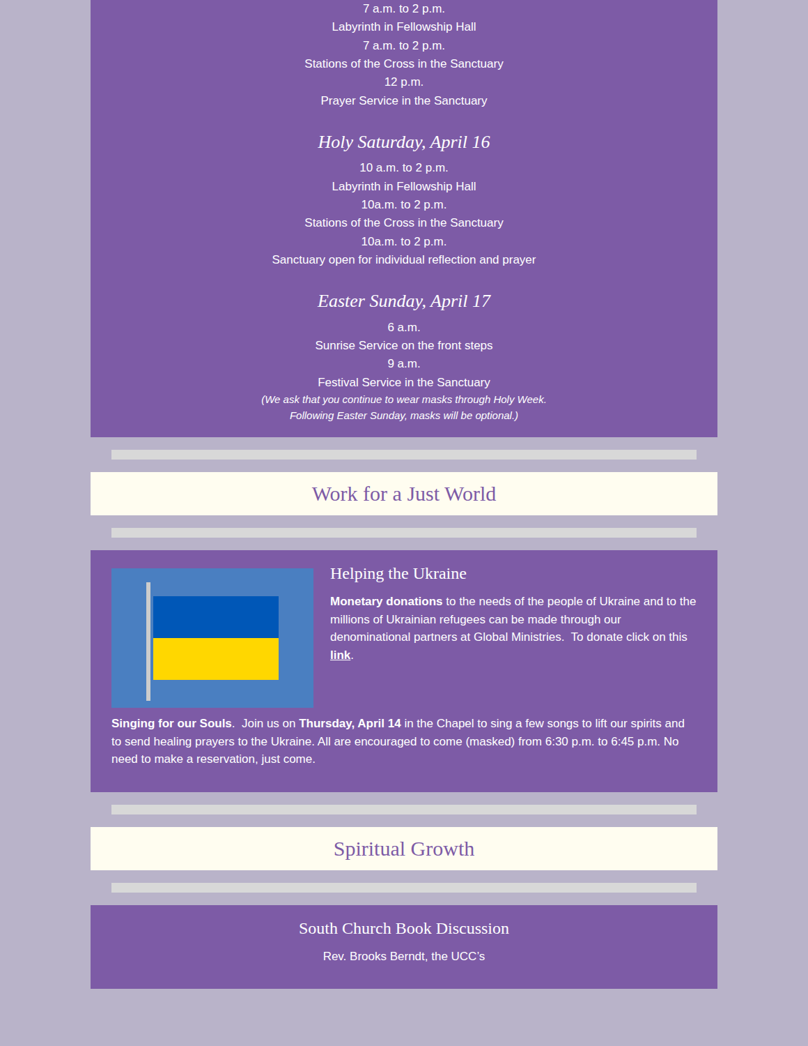7 a.m. to 2 p.m.
Labyrinth in Fellowship Hall
7 a.m. to 2 p.m.
Stations of the Cross in the Sanctuary
12 p.m.
Prayer Service in the Sanctuary
Holy Saturday, April 16
10 a.m. to 2 p.m.
Labyrinth in Fellowship Hall
10a.m. to 2 p.m.
Stations of the Cross in the Sanctuary
10a.m. to 2 p.m.
Sanctuary open for individual reflection and prayer
Easter Sunday, April 17
6 a.m.
Sunrise Service on the front steps
9 a.m.
Festival Service in the Sanctuary
(We ask that you continue to wear masks through Holy Week.
Following Easter Sunday, masks will be optional.)
Work for a Just World
Helping the Ukraine
Monetary donations to the needs of the people of Ukraine and to the millions of Ukrainian refugees can be made through our denominational partners at Global Ministries. To donate click on this link.
Singing for our Souls. Join us on Thursday, April 14 in the Chapel to sing a few songs to lift our spirits and to send healing prayers to the Ukraine. All are encouraged to come (masked) from 6:30 p.m. to 6:45 p.m. No need to make a reservation, just come.
Spiritual Growth
South Church Book Discussion
Rev. Brooks Berndt, the UCC’s